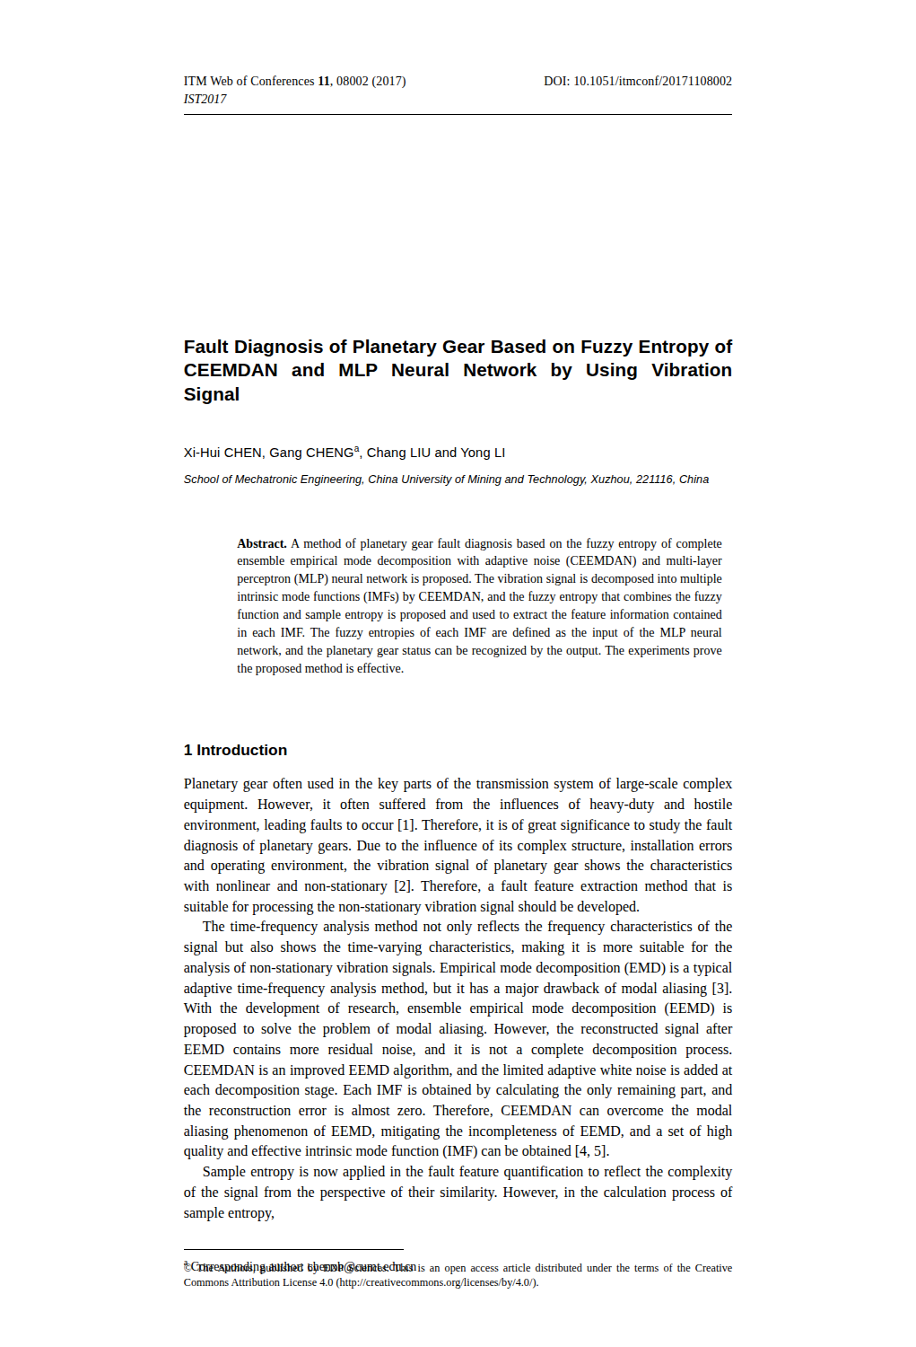ITM Web of Conferences 11, 08002 (2017)
DOI: 10.1051/itmconf/20171108002
IST2017
Fault Diagnosis of Planetary Gear Based on Fuzzy Entropy of CEEMDAN and MLP Neural Network by Using Vibration Signal
Xi-Hui CHEN, Gang CHENGa, Chang LIU and Yong LI
School of Mechatronic Engineering, China University of Mining and Technology, Xuzhou, 221116, China
Abstract. A method of planetary gear fault diagnosis based on the fuzzy entropy of complete ensemble empirical mode decomposition with adaptive noise (CEEMDAN) and multi-layer perceptron (MLP) neural network is proposed. The vibration signal is decomposed into multiple intrinsic mode functions (IMFs) by CEEMDAN, and the fuzzy entropy that combines the fuzzy function and sample entropy is proposed and used to extract the feature information contained in each IMF. The fuzzy entropies of each IMF are defined as the input of the MLP neural network, and the planetary gear status can be recognized by the output. The experiments prove the proposed method is effective.
1 Introduction
Planetary gear often used in the key parts of the transmission system of large-scale complex equipment. However, it often suffered from the influences of heavy-duty and hostile environment, leading faults to occur [1]. Therefore, it is of great significance to study the fault diagnosis of planetary gears. Due to the influence of its complex structure, installation errors and operating environment, the vibration signal of planetary gear shows the characteristics with nonlinear and non-stationary [2]. Therefore, a fault feature extraction method that is suitable for processing the non-stationary vibration signal should be developed.
The time-frequency analysis method not only reflects the frequency characteristics of the signal but also shows the time-varying characteristics, making it is more suitable for the analysis of non-stationary vibration signals. Empirical mode decomposition (EMD) is a typical adaptive time-frequency analysis method, but it has a major drawback of modal aliasing [3]. With the development of research, ensemble empirical mode decomposition (EEMD) is proposed to solve the problem of modal aliasing. However, the reconstructed signal after EEMD contains more residual noise, and it is not a complete decomposition process. CEEMDAN is an improved EEMD algorithm, and the limited adaptive white noise is added at each decomposition stage. Each IMF is obtained by calculating the only remaining part, and the reconstruction error is almost zero. Therefore, CEEMDAN can overcome the modal aliasing phenomenon of EEMD, mitigating the incompleteness of EEMD, and a set of high quality and effective intrinsic mode function (IMF) can be obtained [4, 5].
Sample entropy is now applied in the fault feature quantification to reflect the complexity of the signal from the perspective of their similarity. However, in the calculation process of sample entropy,
a Corresponding author: chenxh@cumt.edu.cn
© The Authors, published by EDP Sciences. This is an open access article distributed under the terms of the Creative Commons Attribution License 4.0 (http://creativecommons.org/licenses/by/4.0/).